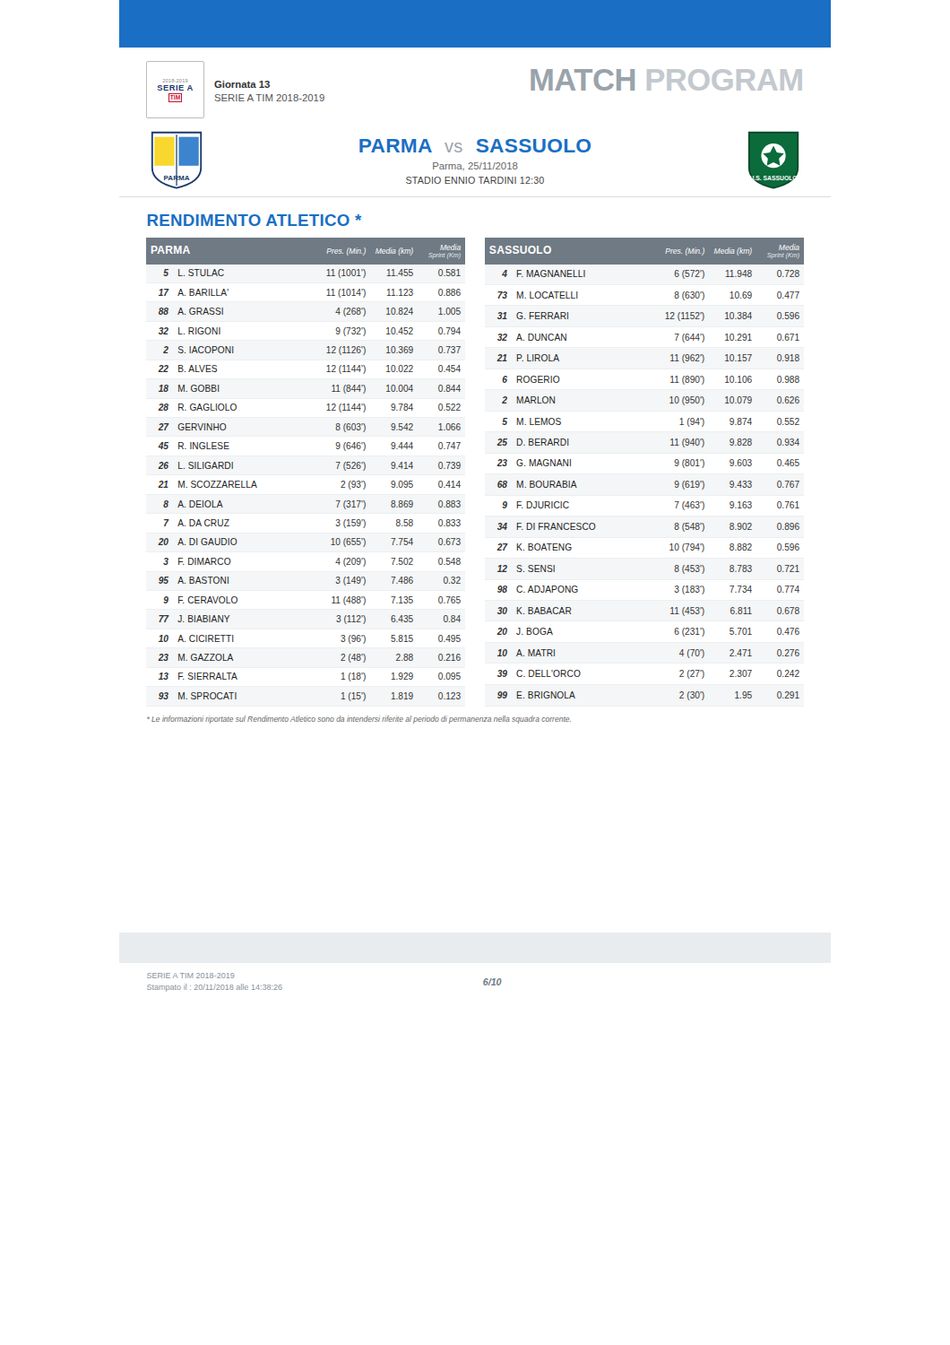2018-2019
SERIE A
TIM
Giornata 13
SERIE A TIM 2018-2019
MATCH PROGRAM
PARMA
PARMA vs SASSUOLO
Parma, 25/11/2018
STADIO ENNIO TARDINI 12:30
U.S. SASSUOLO
RENDIMENTO ATLETICO *
| PARMA | Pres. (Min.) | Media (km) | Media Sprint (Km) |
| --- | --- | --- | --- |
| 5 | L. STULAC | 11 (1001') | 11.455 | 0.581 |
| 17 | A. BARILLA' | 11 (1014') | 11.123 | 0.886 |
| 88 | A. GRASSI | 4 (268') | 10.824 | 1.005 |
| 32 | L. RIGONI | 9 (732') | 10.452 | 0.794 |
| 2 | S. IACOPONI | 12 (1126') | 10.369 | 0.737 |
| 22 | B. ALVES | 12 (1144') | 10.022 | 0.454 |
| 18 | M. GOBBI | 11 (844') | 10.004 | 0.844 |
| 28 | R. GAGLIOLO | 12 (1144') | 9.784 | 0.522 |
| 27 | GERVINHO | 8 (603') | 9.542 | 1.066 |
| 45 | R. INGLESE | 9 (646') | 9.444 | 0.747 |
| 26 | L. SILIGARDI | 7 (526') | 9.414 | 0.739 |
| 21 | M. SCOZZARELLA | 2 (93') | 9.095 | 0.414 |
| 8 | A. DEIOLA | 7 (317') | 8.869 | 0.883 |
| 7 | A. DA CRUZ | 3 (159') | 8.58 | 0.833 |
| 20 | A. DI GAUDIO | 10 (655') | 7.754 | 0.673 |
| 3 | F. DIMARCO | 4 (209') | 7.502 | 0.548 |
| 95 | A. BASTONI | 3 (149') | 7.486 | 0.32 |
| 9 | F. CERAVOLO | 11 (488') | 7.135 | 0.765 |
| 77 | J. BIABIANY | 3 (112') | 6.435 | 0.84 |
| 10 | A. CICIRETTI | 3 (96') | 5.815 | 0.495 |
| 23 | M. GAZZOLA | 2 (48') | 2.88 | 0.216 |
| 13 | F. SIERRALTA | 1 (18') | 1.929 | 0.095 |
| 93 | M. SPROCATI | 1 (15') | 1.819 | 0.123 |
| SASSUOLO | Pres. (Min.) | Media (km) | Media Sprint (Km) |
| --- | --- | --- | --- |
| 4 | F. MAGNANELLI | 6 (572') | 11.948 | 0.728 |
| 73 | M. LOCATELLI | 8 (630') | 10.69 | 0.477 |
| 31 | G. FERRARI | 12 (1152') | 10.384 | 0.596 |
| 32 | A. DUNCAN | 7 (644') | 10.291 | 0.671 |
| 21 | P. LIROLA | 11 (962') | 10.157 | 0.918 |
| 6 | ROGERIO | 11 (890') | 10.106 | 0.988 |
| 2 | MARLON | 10 (950') | 10.079 | 0.626 |
| 5 | M. LEMOS | 1 (94') | 9.874 | 0.552 |
| 25 | D. BERARDI | 11 (940') | 9.828 | 0.934 |
| 23 | G. MAGNANI | 9 (801') | 9.603 | 0.465 |
| 68 | M. BOURABIA | 9 (619') | 9.433 | 0.767 |
| 9 | F. DJURICIC | 7 (463') | 9.163 | 0.761 |
| 34 | F. DI FRANCESCO | 8 (548') | 8.902 | 0.896 |
| 27 | K. BOATENG | 10 (794') | 8.882 | 0.596 |
| 12 | S. SENSI | 8 (453') | 8.783 | 0.721 |
| 98 | C. ADJAPONG | 3 (183') | 7.734 | 0.774 |
| 30 | K. BABACAR | 11 (453') | 6.811 | 0.678 |
| 20 | J. BOGA | 6 (231') | 5.701 | 0.476 |
| 10 | A. MATRI | 4 (70') | 2.471 | 0.276 |
| 39 | C. DELL'ORCO | 2 (27') | 2.307 | 0.242 |
| 99 | E. BRIGNOLA | 2 (30') | 1.95 | 0.291 |
* Le informazioni riportate sul Rendimento Atletico sono da intendersi riferite al periodo di permanenza nella squadra corrente.
SERIE A TIM 2018-2019
Stampato il : 20/11/2018 alle 14:38:26
6/10